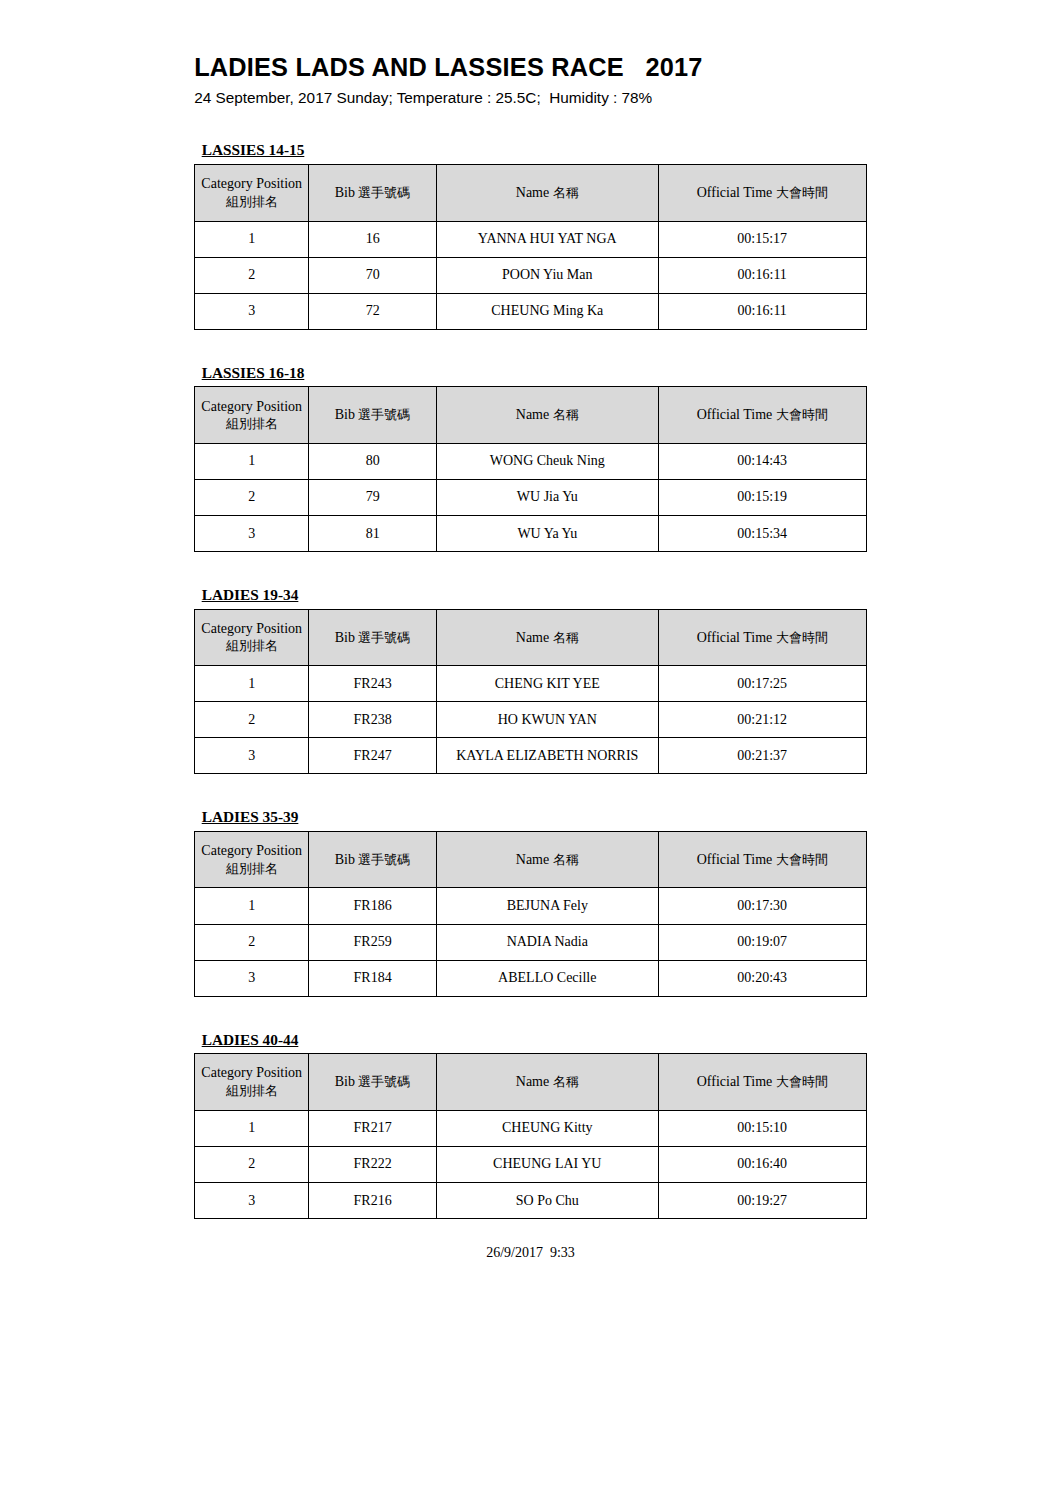LADIES LADS AND LASSIES RACE 2017
24 September, 2017 Sunday; Temperature : 25.5C; Humidity : 78%
LASSIES 14-15
| Category Position 組別排名 | Bib 選手號碼 | Name 名稱 | Official Time 大會時間 |
| --- | --- | --- | --- |
| 1 | 16 | YANNA HUI YAT NGA | 00:15:17 |
| 2 | 70 | POON Yiu Man | 00:16:11 |
| 3 | 72 | CHEUNG Ming Ka | 00:16:11 |
LASSIES 16-18
| Category Position 組別排名 | Bib 選手號碼 | Name 名稱 | Official Time 大會時間 |
| --- | --- | --- | --- |
| 1 | 80 | WONG Cheuk Ning | 00:14:43 |
| 2 | 79 | WU Jia Yu | 00:15:19 |
| 3 | 81 | WU Ya Yu | 00:15:34 |
LADIES 19-34
| Category Position 組別排名 | Bib 選手號碼 | Name 名稱 | Official Time 大會時間 |
| --- | --- | --- | --- |
| 1 | FR243 | CHENG KIT YEE | 00:17:25 |
| 2 | FR238 | HO KWUN YAN | 00:21:12 |
| 3 | FR247 | KAYLA ELIZABETH NORRIS | 00:21:37 |
LADIES 35-39
| Category Position 組別排名 | Bib 選手號碼 | Name 名稱 | Official Time 大會時間 |
| --- | --- | --- | --- |
| 1 | FR186 | BEJUNA Fely | 00:17:30 |
| 2 | FR259 | NADIA Nadia | 00:19:07 |
| 3 | FR184 | ABELLO Cecille | 00:20:43 |
LADIES 40-44
| Category Position 組別排名 | Bib 選手號碼 | Name 名稱 | Official Time 大會時間 |
| --- | --- | --- | --- |
| 1 | FR217 | CHEUNG Kitty | 00:15:10 |
| 2 | FR222 | CHEUNG LAI YU | 00:16:40 |
| 3 | FR216 | SO Po Chu | 00:19:27 |
26/9/2017 9:33